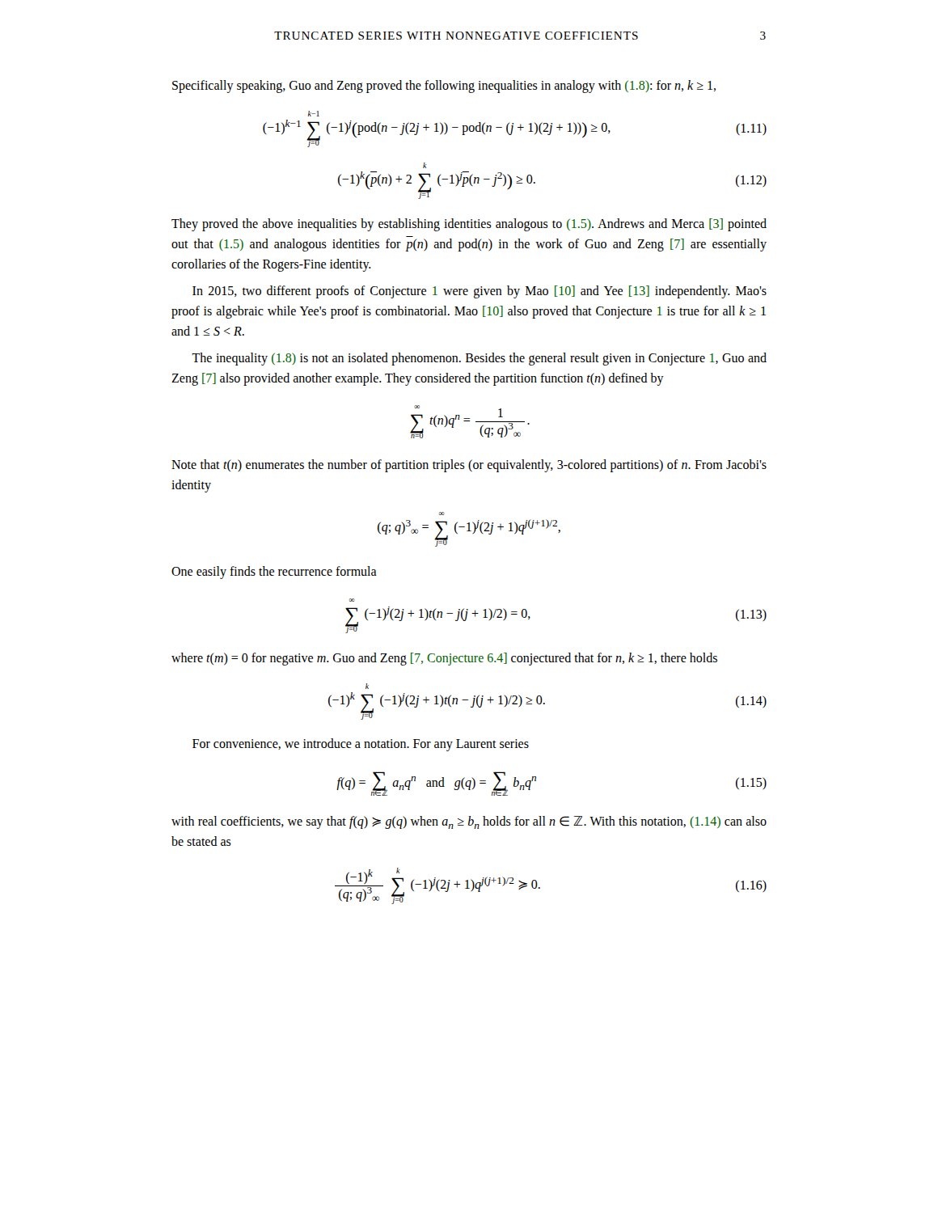TRUNCATED SERIES WITH NONNEGATIVE COEFFICIENTS 3
Specifically speaking, Guo and Zeng proved the following inequalities in analogy with (1.8): for n, k ≥ 1,
(−1)k−1 k−1∑j=0 (−1)j(pod(n − j(2j + 1)) − pod(n − (j + 1)(2j + 1))) ≥ 0,
(1.11)
(−1)k(p(n) + 2 k∑j=1 (−1)jp(n − j2)) ≥ 0.
(1.12)
They proved the above inequalities by establishing identities analogous to (1.5). Andrews and Merca [3] pointed out that (1.5) and analogous identities for p(n) and pod(n) in the work of Guo and Zeng [7] are essentially corollaries of the Rogers-Fine identity.
In 2015, two different proofs of Conjecture 1 were given by Mao [10] and Yee [13] independently. Mao's proof is algebraic while Yee's proof is combinatorial. Mao [10] also proved that Conjecture 1 is true for all k ≥ 1 and 1 ≤ S < R.
The inequality (1.8) is not an isolated phenomenon. Besides the general result given in Conjecture 1, Guo and Zeng [7] also provided another example. They considered the partition function t(n) defined by
∞∑n=0 t(n)qn = 1(q; q)3∞.
Note that t(n) enumerates the number of partition triples (or equivalently, 3-colored partitions) of n. From Jacobi's identity
(q; q)3∞ = ∞∑j=0 (−1)j(2j + 1)qj(j+1)/2,
One easily finds the recurrence formula
∞∑j=0 (−1)j(2j + 1)t(n − j(j + 1)/2) = 0,
(1.13)
where t(m) = 0 for negative m. Guo and Zeng [7, Conjecture 6.4] conjectured that for n, k ≥ 1, there holds
(−1)k k∑j=0 (−1)j(2j + 1)t(n − j(j + 1)/2) ≥ 0.
(1.14)
For convenience, we introduce a notation. For any Laurent series
f(q) = ∑n∈ℤ anqn and g(q) = ∑n∈ℤ bnqn
(1.15)
with real coefficients, we say that f(q) ≽ g(q) when an ≥ bn holds for all n ∈ ℤ. With this notation, (1.14) can also be stated as
(−1)k(q; q)3∞ k∑j=0 (−1)j(2j + 1)qj(j+1)/2 ≽ 0.
(1.16)